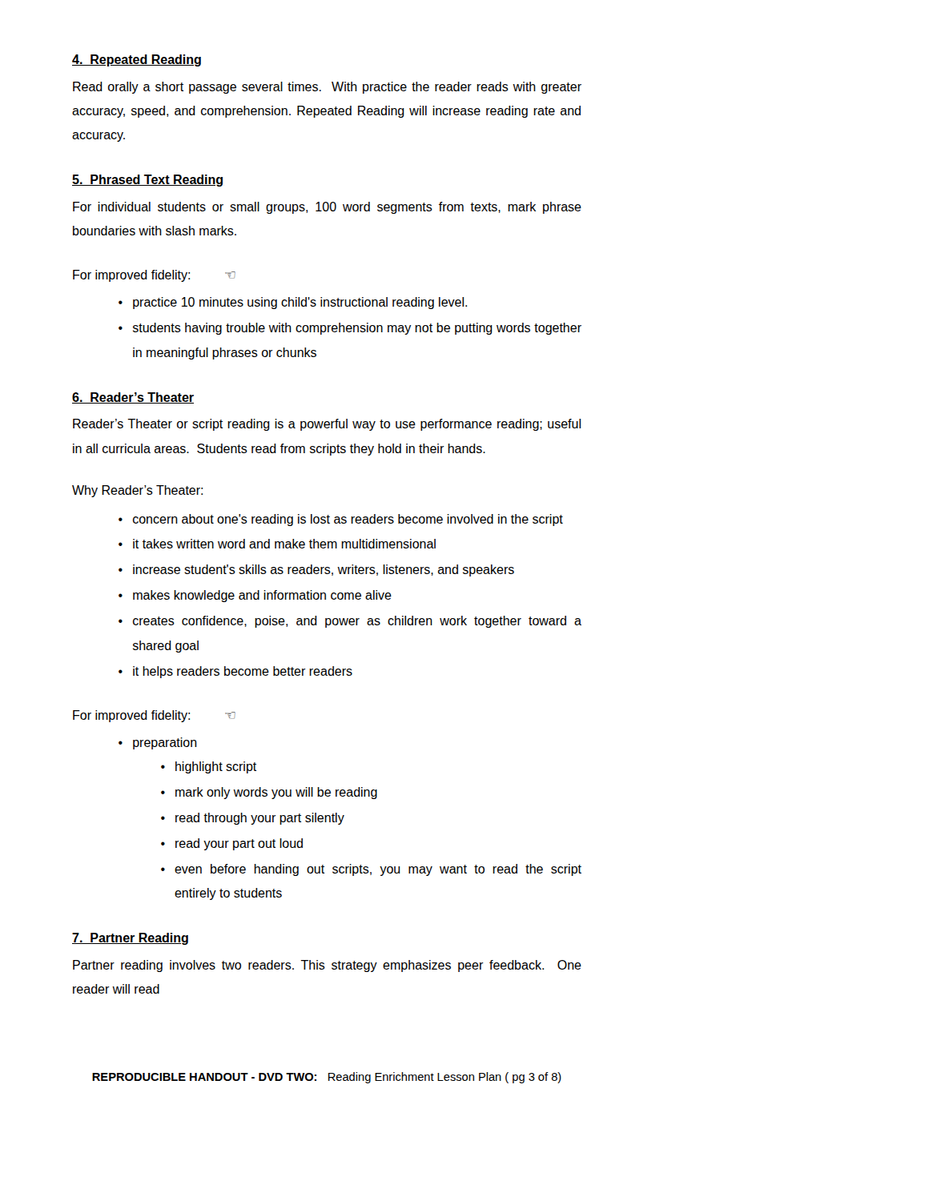4. Repeated Reading
Read orally a short passage several times. With practice the reader reads with greater accuracy, speed, and comprehension. Repeated Reading will increase reading rate and accuracy.
5. Phrased Text Reading
For individual students or small groups, 100 word segments from texts, mark phrase boundaries with slash marks.
For improved fidelity: ☞
practice 10 minutes using child's instructional reading level.
students having trouble with comprehension may not be putting words together in meaningful phrases or chunks
6. Reader’s Theater
Reader’s Theater or script reading is a powerful way to use performance reading; useful in all curricula areas. Students read from scripts they hold in their hands.
Why Reader’s Theater:
concern about one's reading is lost as readers become involved in the script
it takes written word and make them multidimensional
increase student's skills as readers, writers, listeners, and speakers
makes knowledge and information come alive
creates confidence, poise, and power as children work together toward a shared goal
it helps readers become better readers
For improved fidelity: ☞
preparation
highlight script
mark only words you will be reading
read through your part silently
read your part out loud
even before handing out scripts, you may want to read the script entirely to students
7. Partner Reading
Partner reading involves two readers. This strategy emphasizes peer feedback. One reader will read
REPRODUCIBLE HANDOUT - DVD TWO: Reading Enrichment Lesson Plan ( pg 3 of 8)